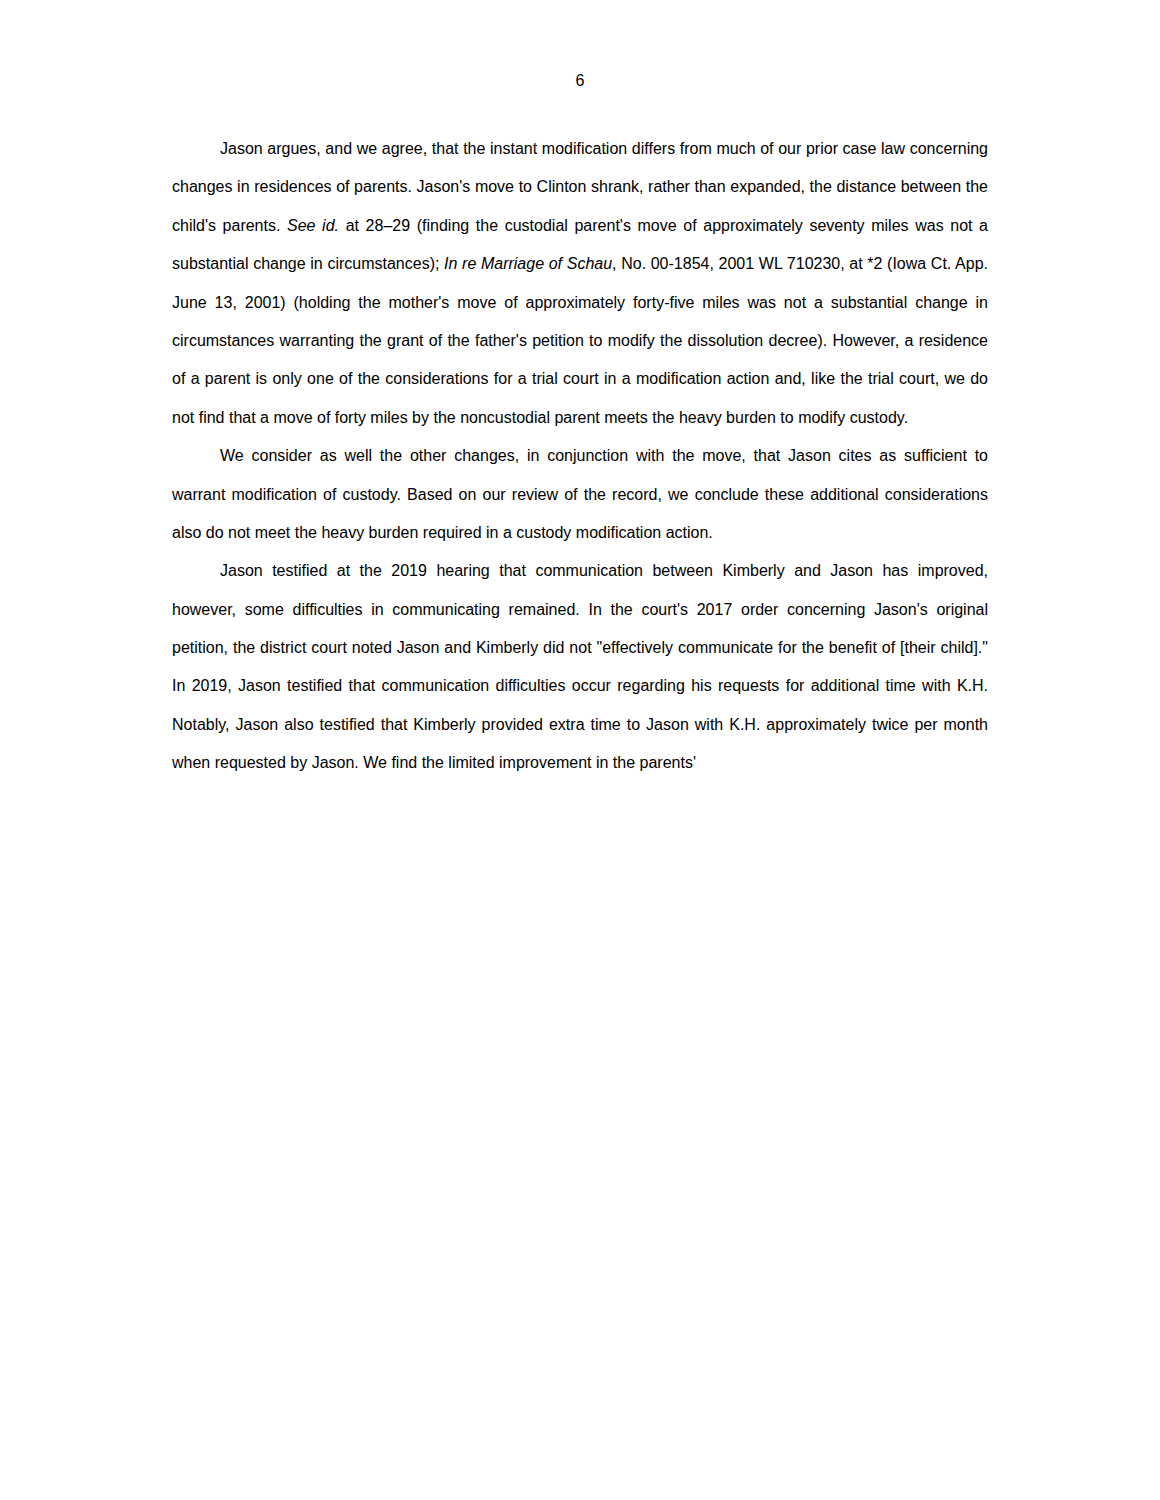6
Jason argues, and we agree, that the instant modification differs from much of our prior case law concerning changes in residences of parents. Jason's move to Clinton shrank, rather than expanded, the distance between the child's parents. See id. at 28–29 (finding the custodial parent's move of approximately seventy miles was not a substantial change in circumstances); In re Marriage of Schau, No. 00-1854, 2001 WL 710230, at *2 (Iowa Ct. App. June 13, 2001) (holding the mother's move of approximately forty-five miles was not a substantial change in circumstances warranting the grant of the father's petition to modify the dissolution decree). However, a residence of a parent is only one of the considerations for a trial court in a modification action and, like the trial court, we do not find that a move of forty miles by the noncustodial parent meets the heavy burden to modify custody.
We consider as well the other changes, in conjunction with the move, that Jason cites as sufficient to warrant modification of custody. Based on our review of the record, we conclude these additional considerations also do not meet the heavy burden required in a custody modification action.
Jason testified at the 2019 hearing that communication between Kimberly and Jason has improved, however, some difficulties in communicating remained. In the court's 2017 order concerning Jason's original petition, the district court noted Jason and Kimberly did not "effectively communicate for the benefit of [their child]." In 2019, Jason testified that communication difficulties occur regarding his requests for additional time with K.H. Notably, Jason also testified that Kimberly provided extra time to Jason with K.H. approximately twice per month when requested by Jason. We find the limited improvement in the parents'